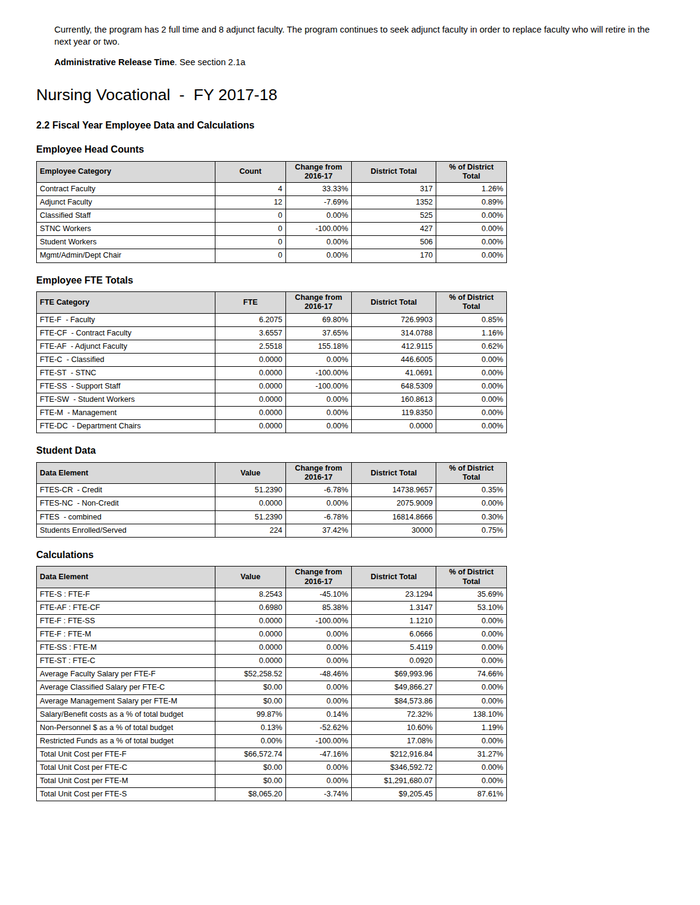Currently, the program has 2 full time and 8 adjunct faculty. The program continues to seek adjunct faculty in order to replace faculty who will retire in the next year or two.
Administrative Release Time. See section 2.1a
Nursing Vocational - FY 2017-18
2.2 Fiscal Year Employee Data and Calculations
Employee Head Counts
| Employee Category | Count | Change from 2016-17 | District Total | % of District Total |
| --- | --- | --- | --- | --- |
| Contract Faculty | 4 | 33.33% | 317 | 1.26% |
| Adjunct Faculty | 12 | -7.69% | 1352 | 0.89% |
| Classified Staff | 0 | 0.00% | 525 | 0.00% |
| STNC Workers | 0 | -100.00% | 427 | 0.00% |
| Student Workers | 0 | 0.00% | 506 | 0.00% |
| Mgmt/Admin/Dept Chair | 0 | 0.00% | 170 | 0.00% |
Employee FTE Totals
| FTE Category | FTE | Change from 2016-17 | District Total | % of District Total |
| --- | --- | --- | --- | --- |
| FTE-F - Faculty | 6.2075 | 69.80% | 726.9903 | 0.85% |
| FTE-CF - Contract Faculty | 3.6557 | 37.65% | 314.0788 | 1.16% |
| FTE-AF - Adjunct Faculty | 2.5518 | 155.18% | 412.9115 | 0.62% |
| FTE-C - Classified | 0.0000 | 0.00% | 446.6005 | 0.00% |
| FTE-ST - STNC | 0.0000 | -100.00% | 41.0691 | 0.00% |
| FTE-SS - Support Staff | 0.0000 | -100.00% | 648.5309 | 0.00% |
| FTE-SW - Student Workers | 0.0000 | 0.00% | 160.8613 | 0.00% |
| FTE-M - Management | 0.0000 | 0.00% | 119.8350 | 0.00% |
| FTE-DC - Department Chairs | 0.0000 | 0.00% | 0.0000 | 0.00% |
Student Data
| Data Element | Value | Change from 2016-17 | District Total | % of District Total |
| --- | --- | --- | --- | --- |
| FTES-CR - Credit | 51.2390 | -6.78% | 14738.9657 | 0.35% |
| FTES-NC - Non-Credit | 0.0000 | 0.00% | 2075.9009 | 0.00% |
| FTES - combined | 51.2390 | -6.78% | 16814.8666 | 0.30% |
| Students Enrolled/Served | 224 | 37.42% | 30000 | 0.75% |
Calculations
| Data Element | Value | Change from 2016-17 | District Total | % of District Total |
| --- | --- | --- | --- | --- |
| FTE-S : FTE-F | 8.2543 | -45.10% | 23.1294 | 35.69% |
| FTE-AF : FTE-CF | 0.6980 | 85.38% | 1.3147 | 53.10% |
| FTE-F : FTE-SS | 0.0000 | -100.00% | 1.1210 | 0.00% |
| FTE-F : FTE-M | 0.0000 | 0.00% | 6.0666 | 0.00% |
| FTE-SS : FTE-M | 0.0000 | 0.00% | 5.4119 | 0.00% |
| FTE-ST : FTE-C | 0.0000 | 0.00% | 0.0920 | 0.00% |
| Average Faculty Salary per FTE-F | $52,258.52 | -48.46% | $69,993.96 | 74.66% |
| Average Classified Salary per FTE-C | $0.00 | 0.00% | $49,866.27 | 0.00% |
| Average Management Salary per FTE-M | $0.00 | 0.00% | $84,573.86 | 0.00% |
| Salary/Benefit costs as a % of total budget | 99.87% | 0.14% | 72.32% | 138.10% |
| Non-Personnel $ as a % of total budget | 0.13% | -52.62% | 10.60% | 1.19% |
| Restricted Funds as a % of total budget | 0.00% | -100.00% | 17.08% | 0.00% |
| Total Unit Cost per FTE-F | $66,572.74 | -47.16% | $212,916.84 | 31.27% |
| Total Unit Cost per FTE-C | $0.00 | 0.00% | $346,592.72 | 0.00% |
| Total Unit Cost per FTE-M | $0.00 | 0.00% | $1,291,680.07 | 0.00% |
| Total Unit Cost per FTE-S | $8,065.20 | -3.74% | $9,205.45 | 87.61% |